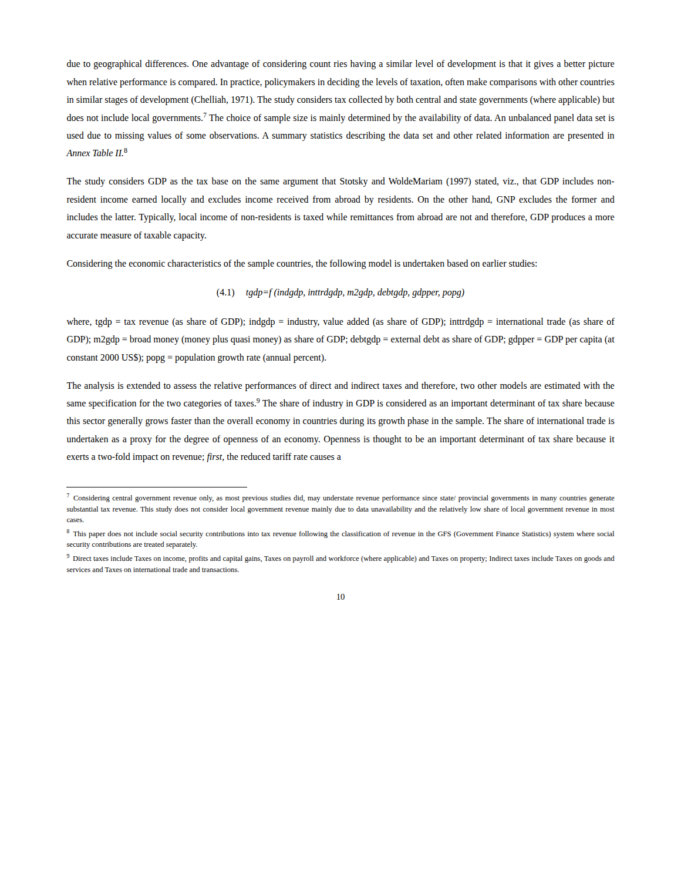due to geographical differences. One advantage of considering count ries having a similar level of development is that it gives a better picture when relative performance is compared. In practice, policymakers in deciding the levels of taxation, often make comparisons with other countries in similar stages of development (Chelliah, 1971). The study considers tax collected by both central and state governments (where applicable) but does not include local governments.7 The choice of sample size is mainly determined by the availability of data. An unbalanced panel data set is used due to missing values of some observations. A summary statistics describing the data set and other related information are presented in Annex Table II.8
The study considers GDP as the tax base on the same argument that Stotsky and WoldeMariam (1997) stated, viz., that GDP includes non-resident income earned locally and excludes income received from abroad by residents. On the other hand, GNP excludes the former and includes the latter. Typically, local income of non-residents is taxed while remittances from abroad are not and therefore, GDP produces a more accurate measure of taxable capacity.
Considering the economic characteristics of the sample countries, the following model is undertaken based on earlier studies:
(4.1) tgdp=f (indgdp, inttrdgdp, m2gdp, debtgdp, gdpper, popg)
where, tgdp = tax revenue (as share of GDP); indgdp = industry, value added (as share of GDP); inttrdgdp = international trade (as share of GDP); m2gdp = broad money (money plus quasi money) as share of GDP; debtgdp = external debt as share of GDP; gdpper = GDP per capita (at constant 2000 US$); popg = population growth rate (annual percent).
The analysis is extended to assess the relative performances of direct and indirect taxes and therefore, two other models are estimated with the same specification for the two categories of taxes.9 The share of industry in GDP is considered as an important determinant of tax share because this sector generally grows faster than the overall economy in countries during its growth phase in the sample. The share of international trade is undertaken as a proxy for the degree of openness of an economy. Openness is thought to be an important determinant of tax share because it exerts a two-fold impact on revenue; first, the reduced tariff rate causes a
7 Considering central government revenue only, as most previous studies did, may understate revenue performance since state/ provincial governments in many countries generate substantial tax revenue. This study does not consider local government revenue mainly due to data unavailability and the relatively low share of local government revenue in most cases.
8 This paper does not include social security contributions into tax revenue following the classification of revenue in the GFS (Government Finance Statistics) system where social security contributions are treated separately.
9 Direct taxes include Taxes on income, profits and capital gains, Taxes on payroll and workforce (where applicable) and Taxes on property; Indirect taxes include Taxes on goods and services and Taxes on international trade and transactions.
10